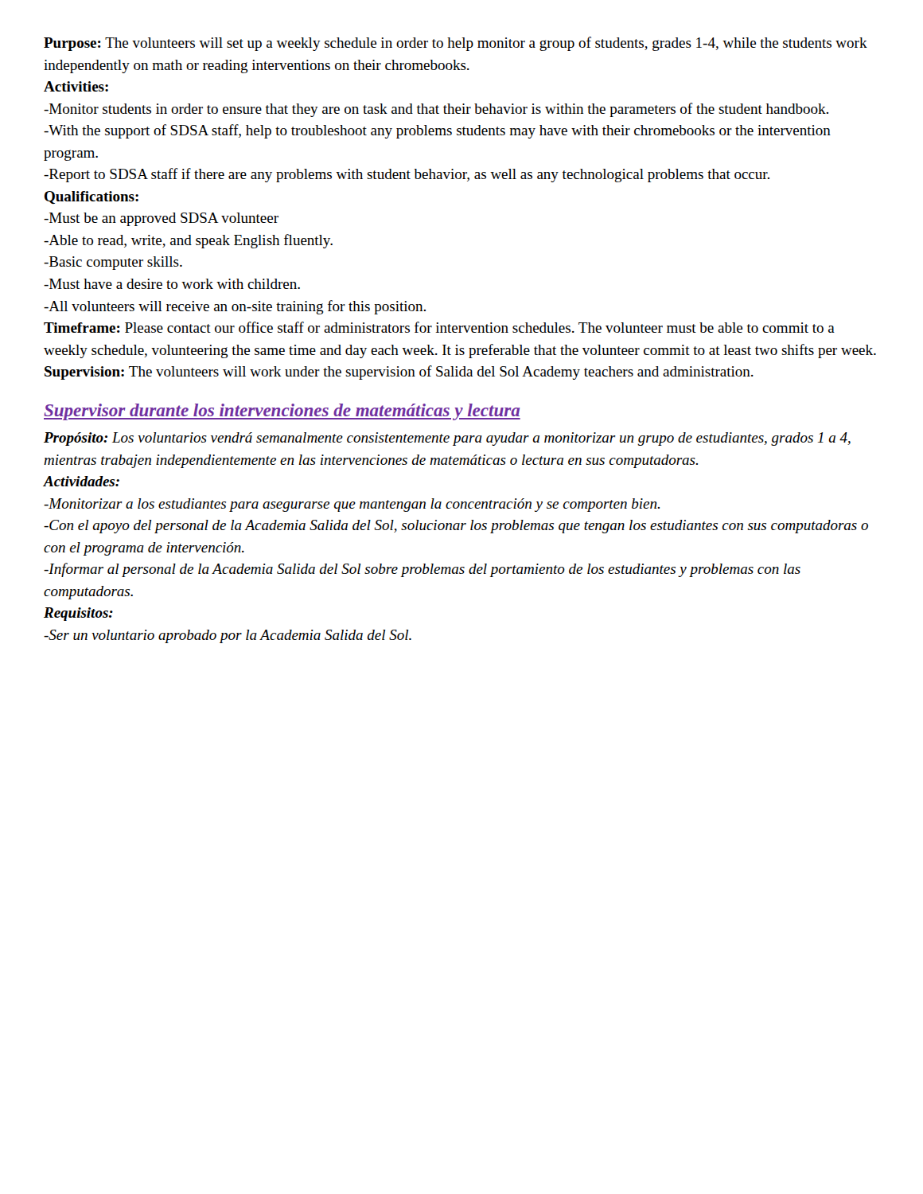Purpose: The volunteers will set up a weekly schedule in order to help monitor a group of students, grades 1-4, while the students work independently on math or reading interventions on their chromebooks.
Activities:
-Monitor students in order to ensure that they are on task and that their behavior is within the parameters of the student handbook.
-With the support of SDSA staff, help to troubleshoot any problems students may have with their chromebooks or the intervention program.
-Report to SDSA staff if there are any problems with student behavior, as well as any technological problems that occur.
Qualifications:
-Must be an approved SDSA volunteer
-Able to read, write, and speak English fluently.
-Basic computer skills.
-Must have a desire to work with children.
-All volunteers will receive an on-site training for this position.
Timeframe: Please contact our office staff or administrators for intervention schedules. The volunteer must be able to commit to a weekly schedule, volunteering the same time and day each week. It is preferable that the volunteer commit to at least two shifts per week.
Supervision: The volunteers will work under the supervision of Salida del Sol Academy teachers and administration.
Supervisor durante los intervenciones de matemáticas y lectura
Propósito: Los voluntarios vendrá semanalmente consistentemente para ayudar a monitorizar un grupo de estudiantes, grados 1 a 4, mientras trabajen independientemente en las intervenciones de matemáticas o lectura en sus computadoras.
Actividades:
-Monitorizar a los estudiantes para asegurarse que mantengan la concentración y se comporten bien.
-Con el apoyo del personal de la Academia Salida del Sol, solucionar los problemas que tengan los estudiantes con sus computadoras o con el programa de intervención.
-Informar al personal de la Academia Salida del Sol sobre problemas del portamiento de los estudiantes y problemas con las computadoras.
Requisitos:
-Ser un voluntario aprobado por la Academia Salida del Sol.